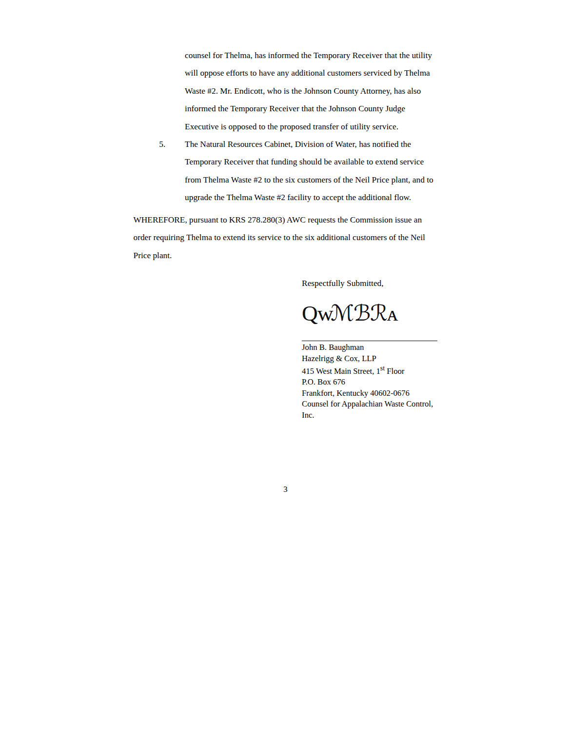counsel for Thelma, has informed the Temporary Receiver that the utility will oppose efforts to have any additional customers serviced by Thelma Waste #2. Mr. Endicott, who is the Johnson County Attorney, has also informed the Temporary Receiver that the Johnson County Judge Executive is opposed to the proposed transfer of utility service.
5. The Natural Resources Cabinet, Division of Water, has notified the Temporary Receiver that funding should be available to extend service from Thelma Waste #2 to the six customers of the Neil Price plant, and to upgrade the Thelma Waste #2 facility to accept the additional flow.
WHEREFORE, pursuant to KRS 278.280(3) AWC requests the Commission issue an order requiring Thelma to extend its service to the six additional customers of the Neil Price plant.
Respectfully Submitted,
Qᴡ ℳℬℛᴀ
John B. Baughman
Hazelrigg & Cox, LLP
415 West Main Street, 1st Floor
P.O. Box 676
Frankfort, Kentucky 40602-0676
Counsel for Appalachian Waste Control,
Inc.
3